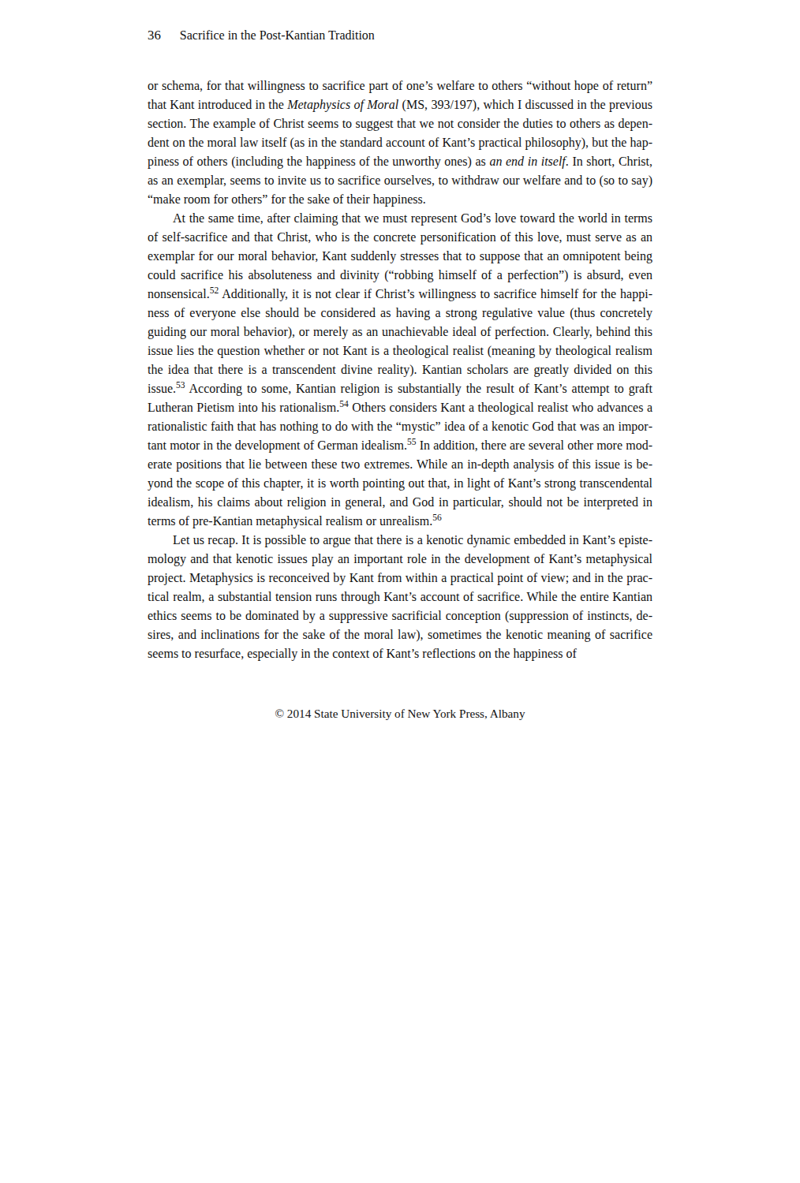36 Sacrifice in the Post-Kantian Tradition
or schema, for that willingness to sacrifice part of one’s welfare to others “without hope of return” that Kant introduced in the Metaphysics of Moral (MS, 393/197), which I discussed in the previous section. The example of Christ seems to suggest that we not consider the duties to others as dependent on the moral law itself (as in the standard account of Kant’s practical philosophy), but the happiness of others (including the happiness of the unworthy ones) as an end in itself. In short, Christ, as an exemplar, seems to invite us to sacrifice ourselves, to withdraw our welfare and to (so to say) “make room for others” for the sake of their happiness.
At the same time, after claiming that we must represent God’s love toward the world in terms of self-sacrifice and that Christ, who is the concrete personification of this love, must serve as an exemplar for our moral behavior, Kant suddenly stresses that to suppose that an omnipotent being could sacrifice his absoluteness and divinity (“robbing himself of a perfection”) is absurd, even nonsensical.52 Additionally, it is not clear if Christ’s willingness to sacrifice himself for the happiness of everyone else should be considered as having a strong regulative value (thus concretely guiding our moral behavior), or merely as an unachievable ideal of perfection. Clearly, behind this issue lies the question whether or not Kant is a theological realist (meaning by theological realism the idea that there is a transcendent divine reality). Kantian scholars are greatly divided on this issue.53 According to some, Kantian religion is substantially the result of Kant’s attempt to graft Lutheran Pietism into his rationalism.54 Others considers Kant a theological realist who advances a rationalistic faith that has nothing to do with the “mystic” idea of a kenotic God that was an important motor in the development of German idealism.55 In addition, there are several other more moderate positions that lie between these two extremes. While an in-depth analysis of this issue is beyond the scope of this chapter, it is worth pointing out that, in light of Kant’s strong transcendental idealism, his claims about religion in general, and God in particular, should not be interpreted in terms of pre-Kantian metaphysical realism or unrealism.56
Let us recap. It is possible to argue that there is a kenotic dynamic embedded in Kant’s epistemology and that kenotic issues play an important role in the development of Kant’s metaphysical project. Metaphysics is reconceived by Kant from within a practical point of view; and in the practical realm, a substantial tension runs through Kant’s account of sacrifice. While the entire Kantian ethics seems to be dominated by a suppressive sacrificial conception (suppression of instincts, desires, and inclinations for the sake of the moral law), sometimes the kenotic meaning of sacrifice seems to resurface, especially in the context of Kant’s reflections on the happiness of
© 2014 State University of New York Press, Albany